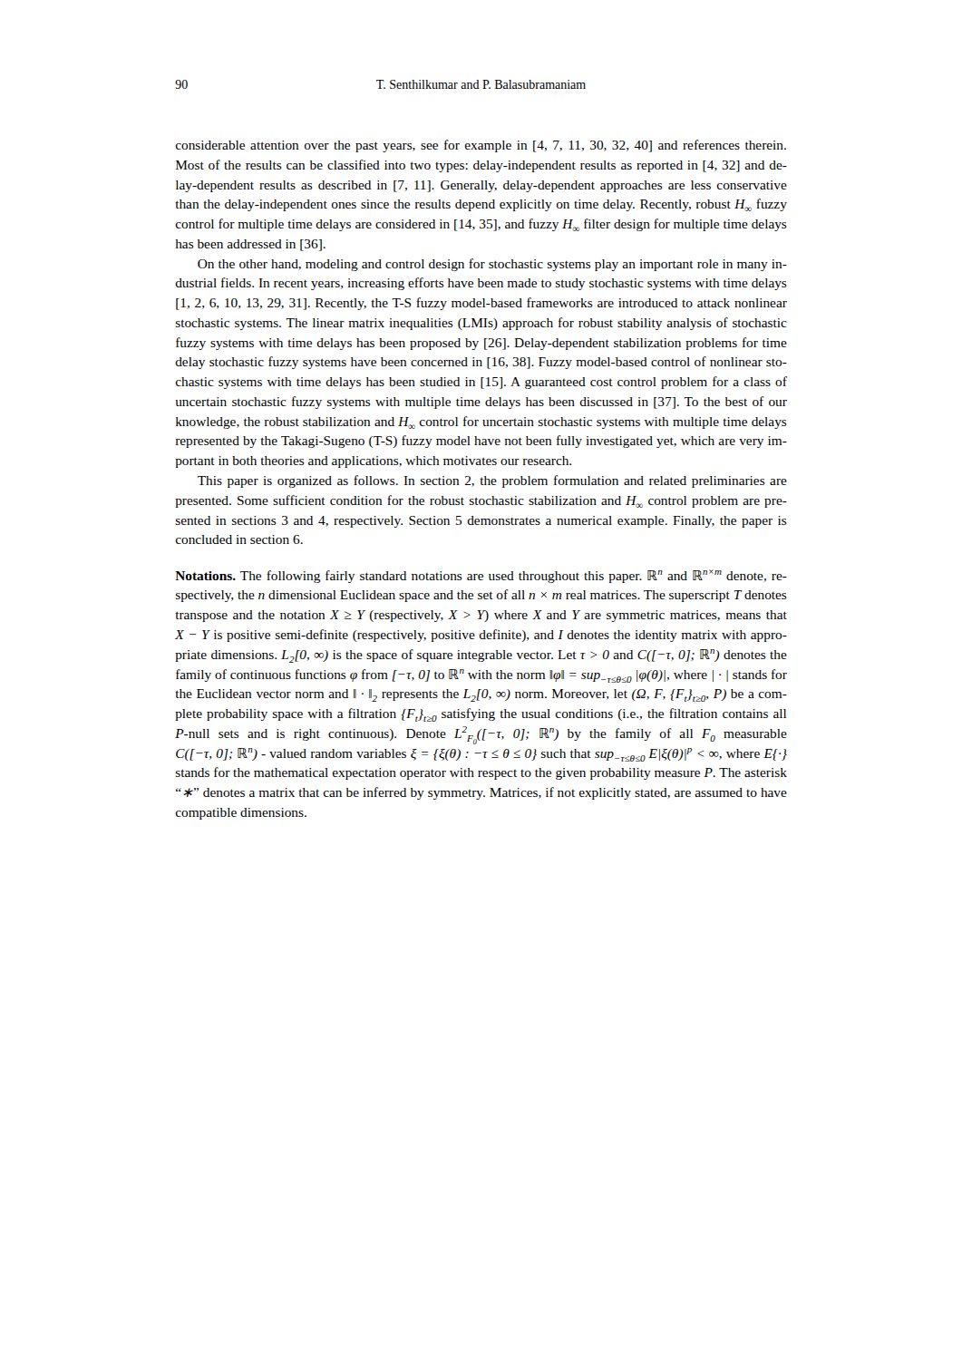90 T. Senthilkumar and P. Balasubramaniam
considerable attention over the past years, see for example in [4, 7, 11, 30, 32, 40] and references therein. Most of the results can be classified into two types: delay-independent results as reported in [4, 32] and delay-dependent results as described in [7, 11]. Generally, delay-dependent approaches are less conservative than the delay-independent ones since the results depend explicitly on time delay. Recently, robust H∞ fuzzy control for multiple time delays are considered in [14, 35], and fuzzy H∞ filter design for multiple time delays has been addressed in [36].
On the other hand, modeling and control design for stochastic systems play an important role in many industrial fields. In recent years, increasing efforts have been made to study stochastic systems with time delays [1, 2, 6, 10, 13, 29, 31]. Recently, the T-S fuzzy model-based frameworks are introduced to attack nonlinear stochastic systems. The linear matrix inequalities (LMIs) approach for robust stability analysis of stochastic fuzzy systems with time delays has been proposed by [26]. Delay-dependent stabilization problems for time delay stochastic fuzzy systems have been concerned in [16, 38]. Fuzzy model-based control of nonlinear stochastic systems with time delays has been studied in [15]. A guaranteed cost control problem for a class of uncertain stochastic fuzzy systems with multiple time delays has been discussed in [37]. To the best of our knowledge, the robust stabilization and H∞ control for uncertain stochastic systems with multiple time delays represented by the Takagi-Sugeno (T-S) fuzzy model have not been fully investigated yet, which are very important in both theories and applications, which motivates our research.
This paper is organized as follows. In section 2, the problem formulation and related preliminaries are presented. Some sufficient condition for the robust stochastic stabilization and H∞ control problem are presented in sections 3 and 4, respectively. Section 5 demonstrates a numerical example. Finally, the paper is concluded in section 6.
Notations. The following fairly standard notations are used throughout this paper. ℝn and ℝn×m denote, respectively, the n dimensional Euclidean space and the set of all n × m real matrices. The superscript T denotes transpose and the notation X ≥ Y (respectively, X > Y) where X and Y are symmetric matrices, means that X − Y is positive semi-definite (respectively, positive definite), and I denotes the identity matrix with appropriate dimensions. L2[0, ∞) is the space of square integrable vector. Let τ > 0 and C([−τ, 0]; ℝn) denotes the family of continuous functions φ from [−τ, 0] to ℝn with the norm ‖φ‖ = sup−τ≤θ≤0 |φ(θ)|, where | · | stands for the Euclidean vector norm and ‖ · ‖2 represents the L2[0, ∞) norm. Moreover, let (Ω, F, {Ft}t≥0, P) be a complete probability space with a filtration {Ft}t≥0 satisfying the usual conditions (i.e., the filtration contains all P-null sets and is right continuous). Denote L2F0([−τ, 0]; ℝn) by the family of all F0 measurable C([−τ, 0]; ℝn) - valued random variables ξ = {ξ(θ) : −τ ≤ θ ≤ 0} such that sup−τ≤θ≤0 E|ξ(θ)|p < ∞, where E{·} stands for the mathematical expectation operator with respect to the given probability measure P. The asterisk “∗” denotes a matrix that can be inferred by symmetry. Matrices, if not explicitly stated, are assumed to have compatible dimensions.